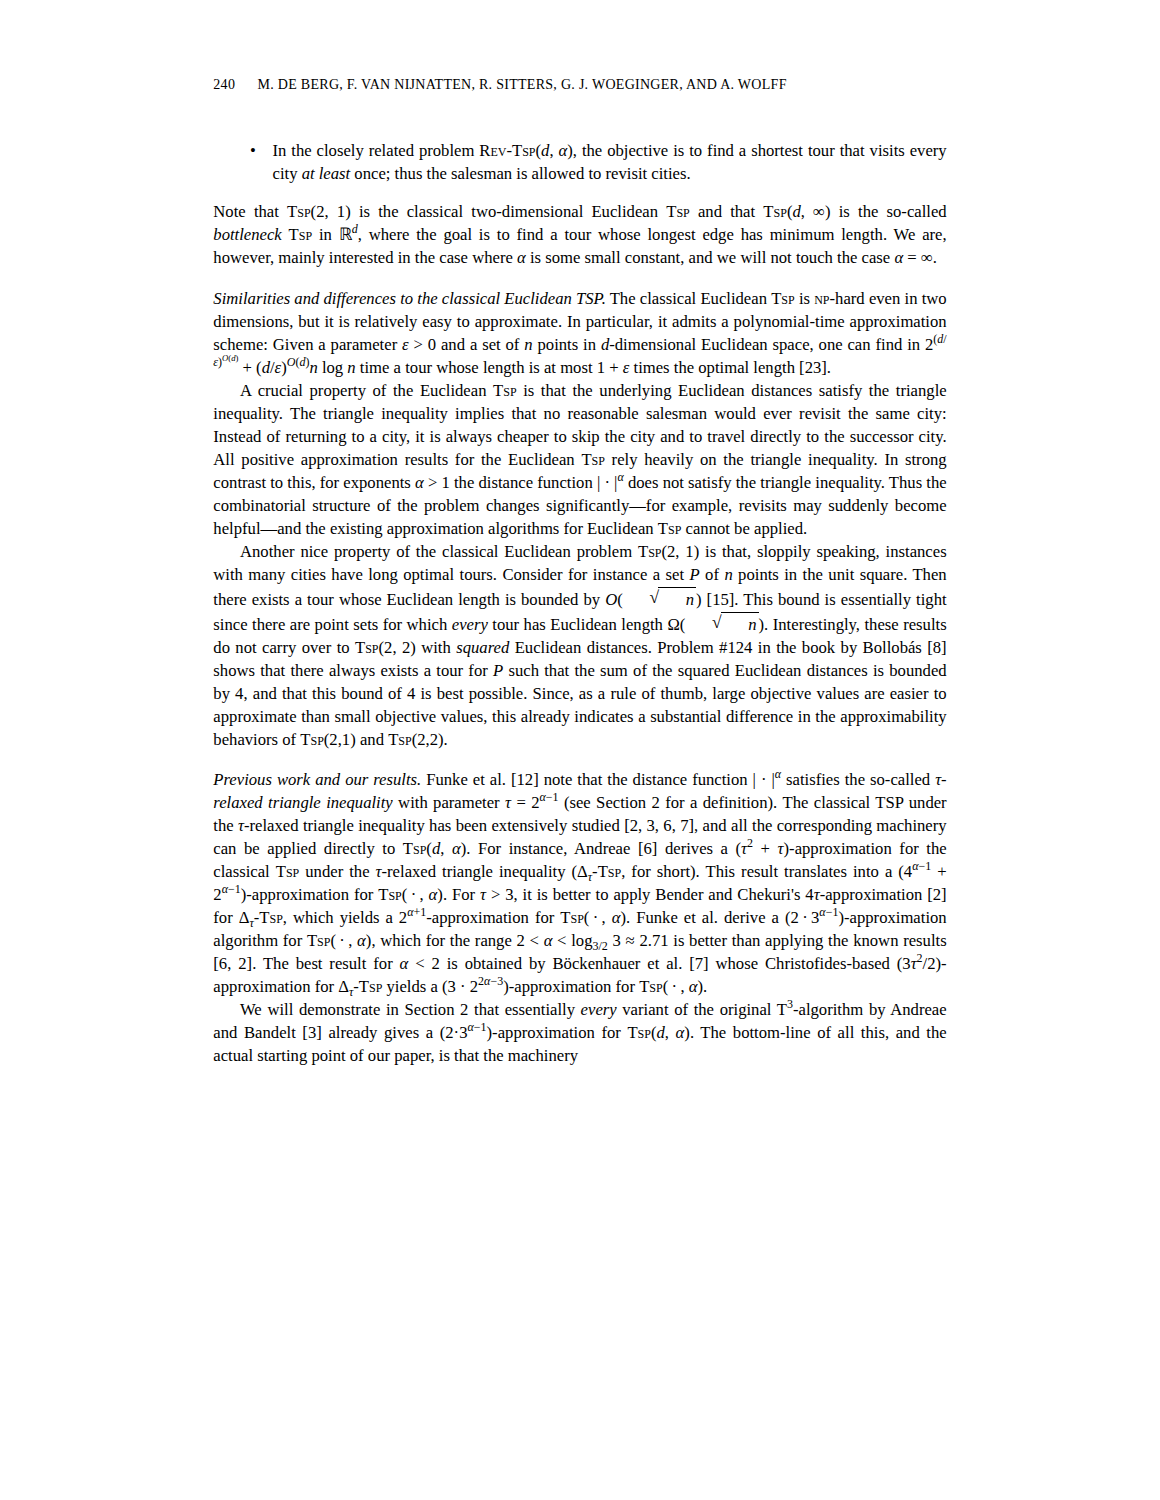240 M. DE BERG, F. VAN NIJNATTEN, R. SITTERS, G. J. WOEGINGER, AND A. WOLFF
In the closely related problem Rev-Tsp(d, α), the objective is to find a shortest tour that visits every city at least once; thus the salesman is allowed to revisit cities.
Note that Tsp(2, 1) is the classical two-dimensional Euclidean Tsp and that Tsp(d, ∞) is the so-called bottleneck Tsp in ℝd, where the goal is to find a tour whose longest edge has minimum length. We are, however, mainly interested in the case where α is some small constant, and we will not touch the case α = ∞.
Similarities and differences to the classical Euclidean TSP. The classical Euclidean Tsp is np-hard even in two dimensions, but it is relatively easy to approximate. In particular, it admits a polynomial-time approximation scheme: Given a parameter ε > 0 and a set of n points in d-dimensional Euclidean space, one can find in 2(d/ε)O(d) + (d/ε)O(d)n log n time a tour whose length is at most 1 + ε times the optimal length [23].
A crucial property of the Euclidean Tsp is that the underlying Euclidean distances satisfy the triangle inequality. The triangle inequality implies that no reasonable salesman would ever revisit the same city: Instead of returning to a city, it is always cheaper to skip the city and to travel directly to the successor city. All positive approximation results for the Euclidean Tsp rely heavily on the triangle inequality. In strong contrast to this, for exponents α > 1 the distance function | · |α does not satisfy the triangle inequality. Thus the combinatorial structure of the problem changes significantly—for example, revisits may suddenly become helpful—and the existing approximation algorithms for Euclidean Tsp cannot be applied.
Another nice property of the classical Euclidean problem Tsp(2, 1) is that, sloppily speaking, instances with many cities have long optimal tours. Consider for instance a set P of n points in the unit square. Then there exists a tour whose Euclidean length is bounded by O(n) [15]. This bound is essentially tight since there are point sets for which every tour has Euclidean length Ω(n). Interestingly, these results do not carry over to Tsp(2, 2) with squared Euclidean distances. Problem #124 in the book by Bollobás [8] shows that there always exists a tour for P such that the sum of the squared Euclidean distances is bounded by 4, and that this bound of 4 is best possible. Since, as a rule of thumb, large objective values are easier to approximate than small objective values, this already indicates a substantial difference in the approximability behaviors of Tsp(2,1) and Tsp(2,2).
Previous work and our results. Funke et al. [12] note that the distance function | · |α satisfies the so-called τ-relaxed triangle inequality with parameter τ = 2α−1 (see Section 2 for a definition). The classical TSP under the τ-relaxed triangle inequality has been extensively studied [2, 3, 6, 7], and all the corresponding machinery can be applied directly to Tsp(d, α). For instance, Andreae [6] derives a (τ2 + τ)-approximation for the classical Tsp under the τ-relaxed triangle inequality (Δτ-Tsp, for short). This result translates into a (4α−1 + 2α−1)-approximation for Tsp( · , α). For τ > 3, it is better to apply Bender and Chekuri's 4τ-approximation [2] for Δτ-Tsp, which yields a 2α+1-approximation for Tsp( · , α). Funke et al. derive a (2 · 3α−1)-approximation algorithm for Tsp( · , α), which for the range 2 < α < log3/2 3 ≈ 2.71 is better than applying the known results [6, 2]. The best result for α < 2 is obtained by Böckenhauer et al. [7] whose Christofides-based (3τ2/2)-approximation for Δτ-Tsp yields a (3 · 22α−3)-approximation for Tsp( · , α).
We will demonstrate in Section 2 that essentially every variant of the original T3-algorithm by Andreae and Bandelt [3] already gives a (2·3α−1)-approximation for Tsp(d, α). The bottom-line of all this, and the actual starting point of our paper, is that the machinery